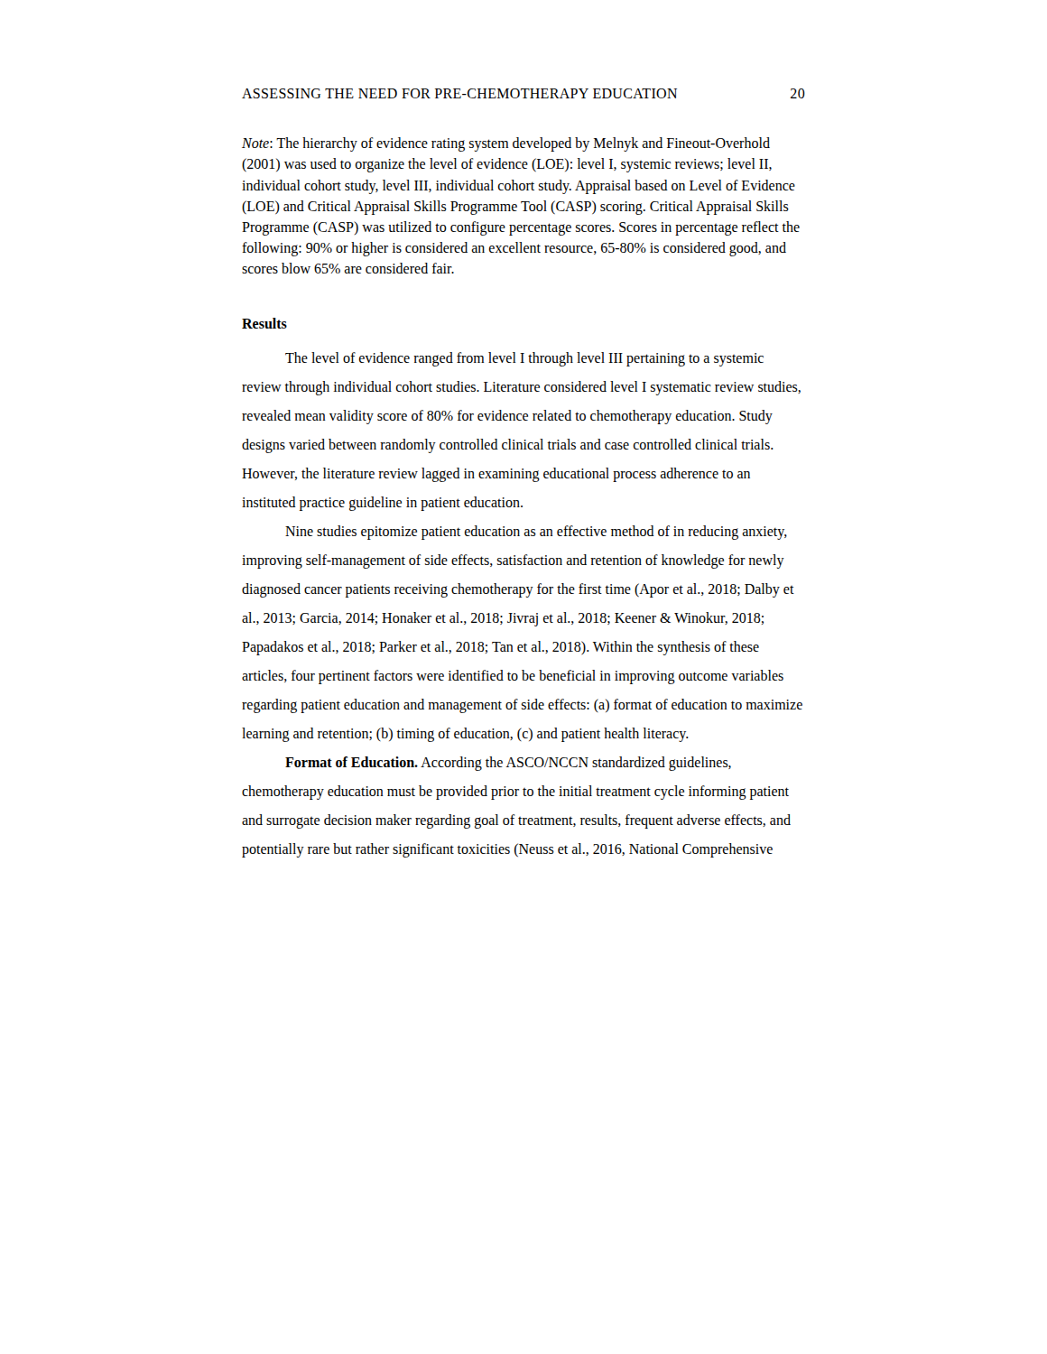Assessing the Need for Pre-Chemotherapy Education 20
Note: The hierarchy of evidence rating system developed by Melnyk and Fineout-Overhold (2001) was used to organize the level of evidence (LOE): level I, systemic reviews; level II, individual cohort study, level III, individual cohort study. Appraisal based on Level of Evidence (LOE) and Critical Appraisal Skills Programme Tool (CASP) scoring. Critical Appraisal Skills Programme (CASP) was utilized to configure percentage scores. Scores in percentage reflect the following: 90% or higher is considered an excellent resource, 65-80% is considered good, and scores blow 65% are considered fair.
Results
The level of evidence ranged from level I through level III pertaining to a systemic review through individual cohort studies. Literature considered level I systematic review studies, revealed mean validity score of 80% for evidence related to chemotherapy education. Study designs varied between randomly controlled clinical trials and case controlled clinical trials. However, the literature review lagged in examining educational process adherence to an instituted practice guideline in patient education.
Nine studies epitomize patient education as an effective method of in reducing anxiety, improving self-management of side effects, satisfaction and retention of knowledge for newly diagnosed cancer patients receiving chemotherapy for the first time (Apor et al., 2018; Dalby et al., 2013; Garcia, 2014; Honaker et al., 2018; Jivraj et al., 2018; Keener & Winokur, 2018; Papadakos et al., 2018; Parker et al., 2018; Tan et al., 2018). Within the synthesis of these articles, four pertinent factors were identified to be beneficial in improving outcome variables regarding patient education and management of side effects: (a) format of education to maximize learning and retention; (b) timing of education, (c) and patient health literacy.
Format of Education. According the ASCO/NCCN standardized guidelines, chemotherapy education must be provided prior to the initial treatment cycle informing patient and surrogate decision maker regarding goal of treatment, results, frequent adverse effects, and potentially rare but rather significant toxicities (Neuss et al., 2016, National Comprehensive